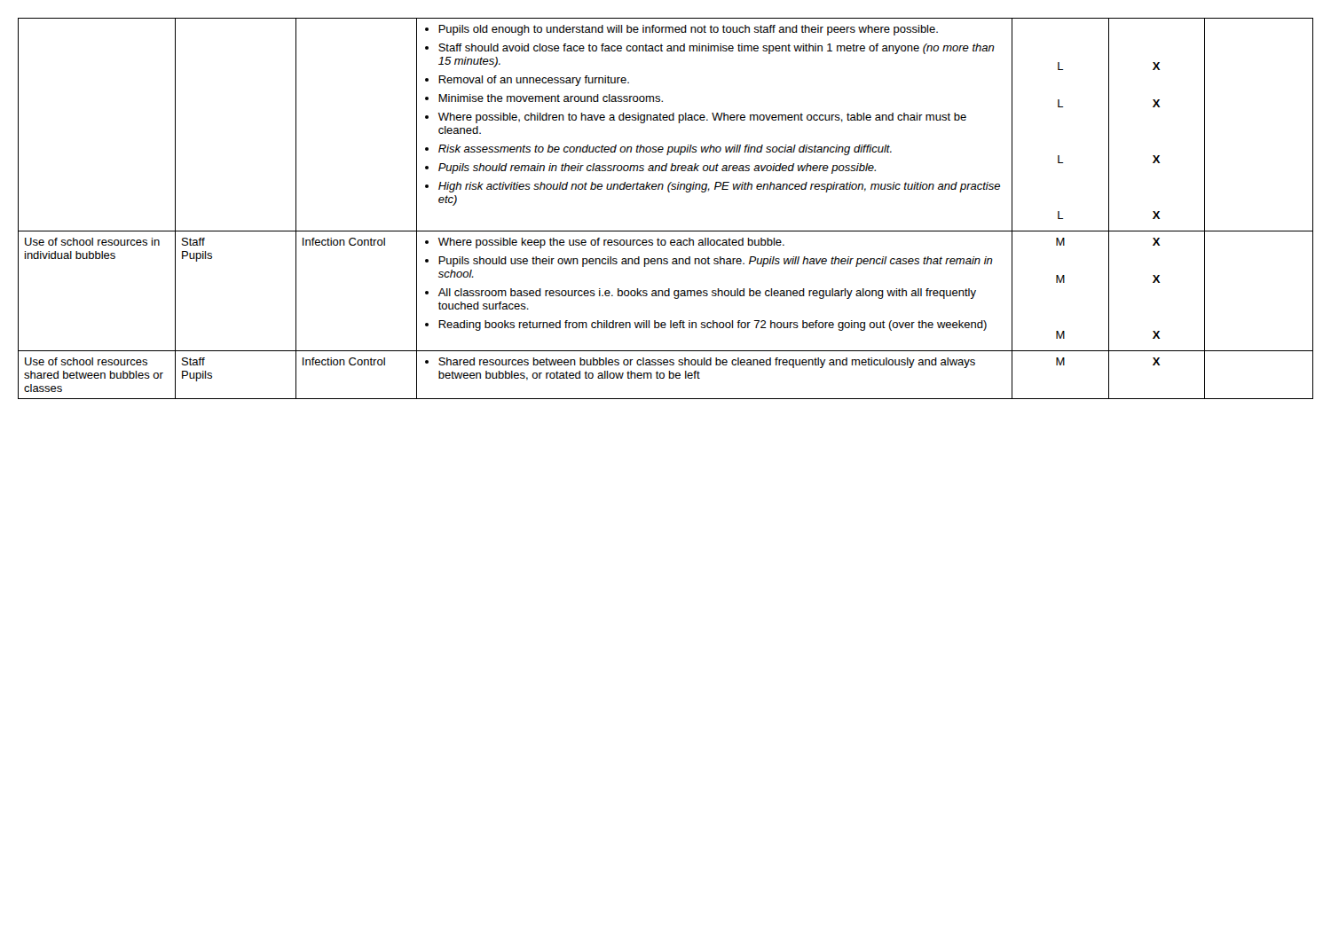| | | | Pupils old enough to understand will be informed not to touch staff and their peers where possible. Staff should avoid close face to face contact and minimise time spent within 1 metre of anyone (no more than 15 minutes). Removal of an unnecessary furniture. Minimise the movement around classrooms. Where possible, children to have a designated place. Where movement occurs, table and chair must be cleaned. Risk assessments to be conducted on those pupils who will find social distancing difficult. Pupils should remain in their classrooms and break out areas avoided where possible. High risk activities should not be undertaken (singing, PE with enhanced respiration, music tuition and practise etc) | L L L L | X X X X | |
| Use of school resources in individual bubbles | Staff Pupils | Infection Control | Where possible keep the use of resources to each allocated bubble. Pupils should use their own pencils and pens and not share. Pupils will have their pencil cases that remain in school. All classroom based resources i.e. books and games should be cleaned regularly along with all frequently touched surfaces. Reading books returned from children will be left in school for 72 hours before going out (over the weekend) | M M M | X X X | |
| Use of school resources shared between bubbles or classes | Staff Pupils | Infection Control | Shared resources between bubbles or classes should be cleaned frequently and meticulously and always between bubbles, or rotated to allow them to be left | M | X | |